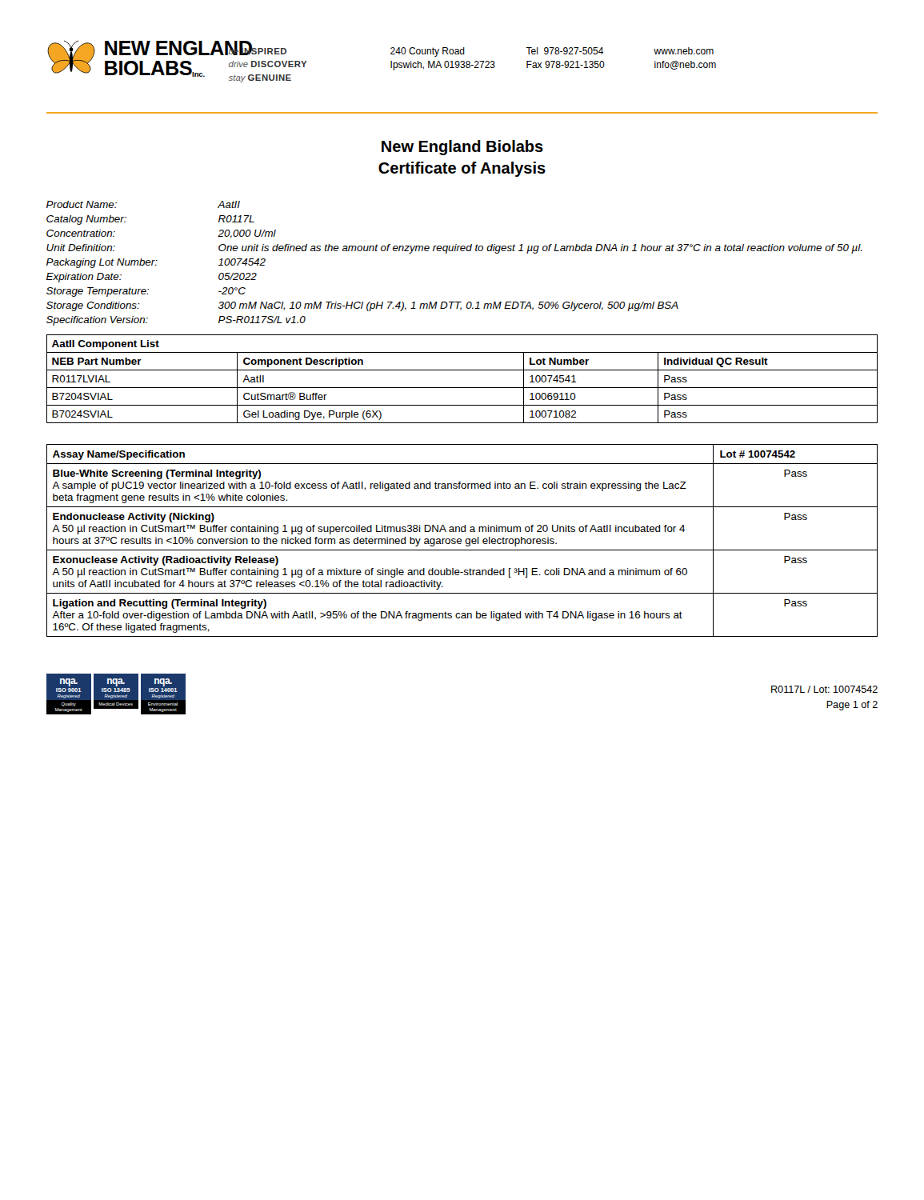NEW ENGLAND
BIOLABS Inc.
be INSPIRED
drive DISCOVERY
stay GENUINE
240 County Road
Ipswich, MA 01938-2723
Tel 978-927-5054
Fax 978-921-1350
www.neb.com
info@neb.com
New England Biolabs
Certificate of Analysis
| Product Name: | AatII |
| Catalog Number: | R0117L |
| Concentration: | 20,000 U/ml |
| Unit Definition: | One unit is defined as the amount of enzyme required to digest 1 µg of Lambda DNA in 1 hour at 37°C in a total reaction volume of 50 µl. |
| Packaging Lot Number: | 10074542 |
| Expiration Date: | 05/2022 |
| Storage Temperature: | -20°C |
| Storage Conditions: | 300 mM NaCl, 10 mM Tris-HCl (pH 7.4), 1 mM DTT, 0.1 mM EDTA, 50% Glycerol, 500 µg/ml BSA |
| Specification Version: | PS-R0117S/L v1.0 |
| AatII Component List |
| --- |
| NEB Part Number | Component Description | Lot Number | Individual QC Result |
| R0117LVIAL | AatII | 10074541 | Pass |
| B7204SVIAL | CutSmart® Buffer | 10069110 | Pass |
| B7024SVIAL | Gel Loading Dye, Purple (6X) | 10071082 | Pass |
| Assay Name/Specification | Lot # 10074542 |
| --- | --- |
| Blue-White Screening (Terminal Integrity) A sample of pUC19 vector linearized with a 10-fold excess of AatII, religated and transformed into an E. coli strain expressing the LacZ beta fragment gene results in <1% white colonies. | Pass |
| Endonuclease Activity (Nicking) A 50 µl reaction in CutSmart™ Buffer containing 1 µg of supercoiled Litmus38i DNA and a minimum of 20 Units of AatII incubated for 4 hours at 37ºC results in <10% conversion to the nicked form as determined by agarose gel electrophoresis. | Pass |
| Exonuclease Activity (Radioactivity Release) A 50 µl reaction in CutSmart™ Buffer containing 1 µg of a mixture of single and double-stranded [ ³H] E. coli DNA and a minimum of 60 units of AatII incubated for 4 hours at 37ºC releases <0.1% of the total radioactivity. | Pass |
| Ligation and Recutting (Terminal Integrity) After a 10-fold over-digestion of Lambda DNA with AatII, >95% of the DNA fragments can be ligated with T4 DNA ligase in 16 hours at 16ºC. Of these ligated fragments, | Pass |
nqa. ISO 9001 Registered
Quality
Management
nqa. ISO 13485 Registered
Medical Devices
nqa. ISO 14001 Registered
Environmental
Management
R0117L / Lot: 10074542
Page 1 of 2